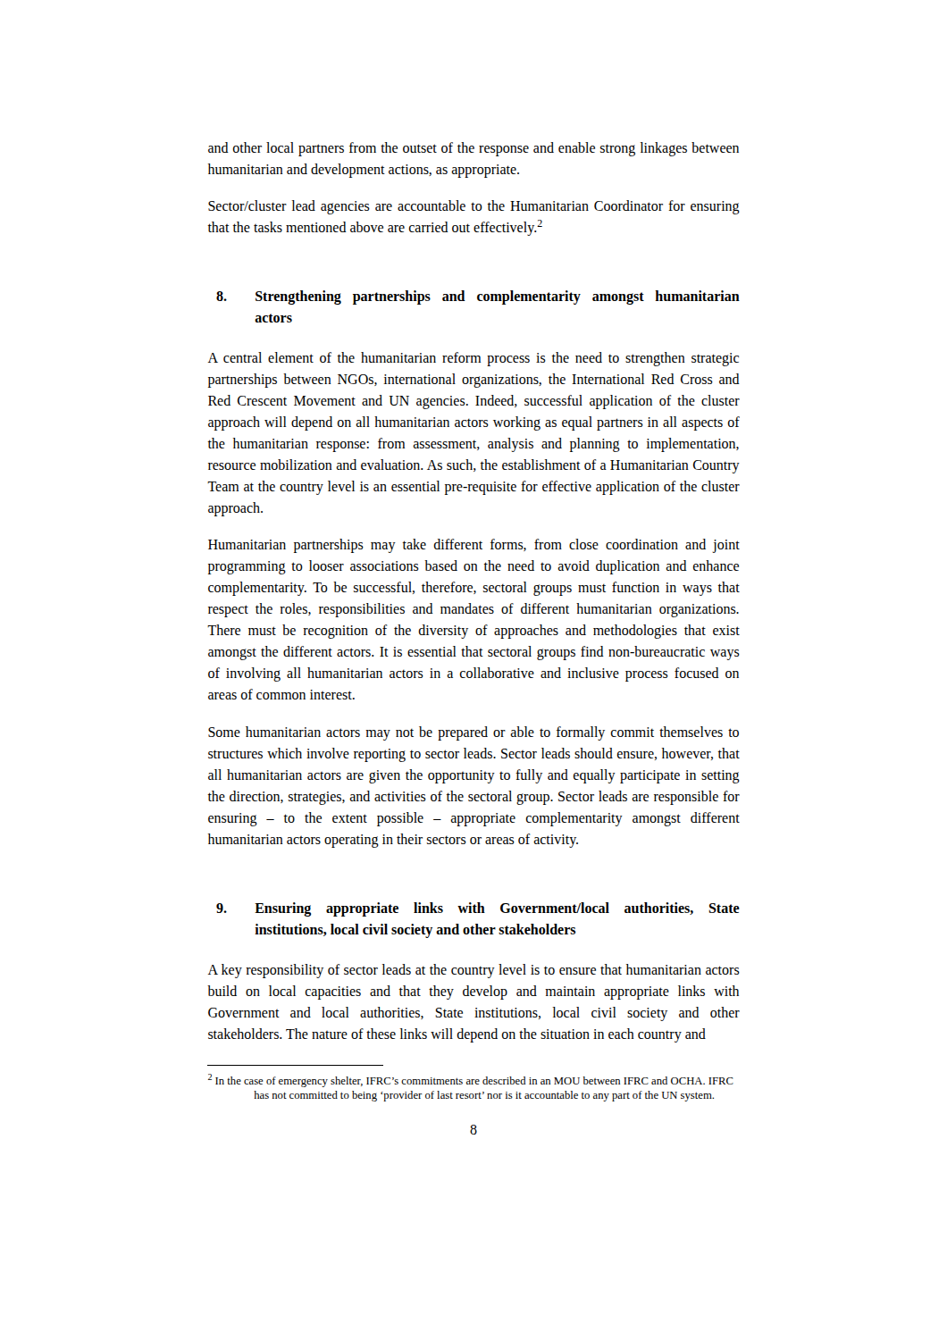and other local partners from the outset of the response and enable strong linkages between humanitarian and development actions, as appropriate.
Sector/cluster lead agencies are accountable to the Humanitarian Coordinator for ensuring that the tasks mentioned above are carried out effectively.2
8. Strengthening partnerships and complementarity amongst humanitarian actors
A central element of the humanitarian reform process is the need to strengthen strategic partnerships between NGOs, international organizations, the International Red Cross and Red Crescent Movement and UN agencies. Indeed, successful application of the cluster approach will depend on all humanitarian actors working as equal partners in all aspects of the humanitarian response: from assessment, analysis and planning to implementation, resource mobilization and evaluation. As such, the establishment of a Humanitarian Country Team at the country level is an essential pre-requisite for effective application of the cluster approach.
Humanitarian partnerships may take different forms, from close coordination and joint programming to looser associations based on the need to avoid duplication and enhance complementarity. To be successful, therefore, sectoral groups must function in ways that respect the roles, responsibilities and mandates of different humanitarian organizations. There must be recognition of the diversity of approaches and methodologies that exist amongst the different actors. It is essential that sectoral groups find non-bureaucratic ways of involving all humanitarian actors in a collaborative and inclusive process focused on areas of common interest.
Some humanitarian actors may not be prepared or able to formally commit themselves to structures which involve reporting to sector leads. Sector leads should ensure, however, that all humanitarian actors are given the opportunity to fully and equally participate in setting the direction, strategies, and activities of the sectoral group. Sector leads are responsible for ensuring – to the extent possible – appropriate complementarity amongst different humanitarian actors operating in their sectors or areas of activity.
9. Ensuring appropriate links with Government/local authorities, State institutions, local civil society and other stakeholders
A key responsibility of sector leads at the country level is to ensure that humanitarian actors build on local capacities and that they develop and maintain appropriate links with Government and local authorities, State institutions, local civil society and other stakeholders. The nature of these links will depend on the situation in each country and
2 In the case of emergency shelter, IFRC’s commitments are described in an MOU between IFRC and OCHA. IFRC has not committed to being ‘provider of last resort’ nor is it accountable to any part of the UN system.
8